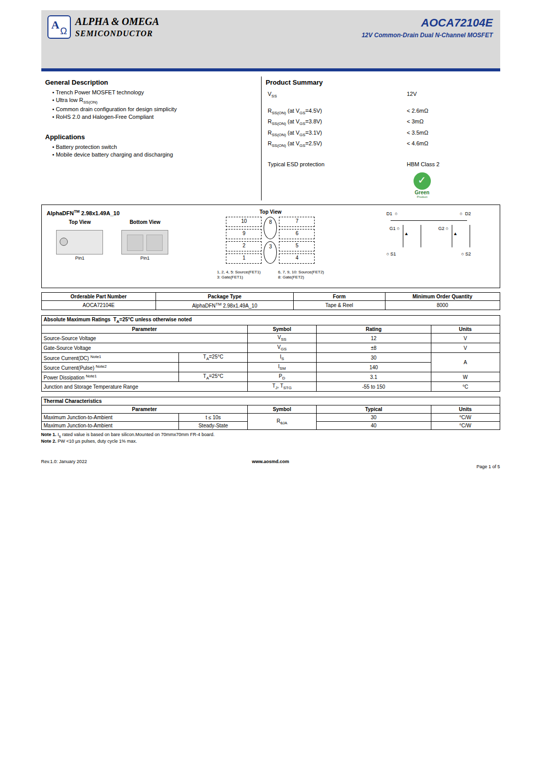ALPHA & OMEGA
SEMICONDUCTOR
AOCA72104E
12V Common-Drain Dual N-Channel MOSFET
| General Description Trench Power MOSFET technology Ultra low R SS(ON) Common drain configuration for design simplicity RoHS 2.0 and Halogen-Free Compliant Applications Battery protection switch Mobile device battery charging and discharging | Product Summary / V SS / 12V / / R SS(ON) (at V GS =4.5V) / < 2.6mΩ / / R SS(ON) (at V GS =3.8V) / < 3mΩ / / R SS(ON) (at V GS =3.1V) / < 3.5mΩ / / R SS(ON) (at V GS =2.5V) / < 4.6mΩ / / Typical ESD protection / HBM Class 2 / / / Green Product / |
| AlphaDFN TM 2.98x1.49A_10 / Top View / Bottom View / / Pin1 / Pin1 / | Top View / 10 / 8 / 7 / / 9 / 6 / / 2 / 3 / 5 / / 1 / 4 / / 1, 2, 4, 5: Source(FET1) 3: Gate(FET1) / / 6, 7, 9, 10: Source(FET2) 8: Gate(FET2) / | / D1 ○ / / ○ D2 / / / G1 ○ / ▲ / / G2 ○ / ▲ / / / ○ S1 / / ○ S2 / |
| Orderable Part Number | Package Type | Form | Minimum Order Quantity |
| --- | --- | --- | --- |
| AOCA72104E | AlphaDFN TM 2.98x1.49A_10 | Tape & Reel | 8000 |
Absolute Maximum Ratings TA=25°C unless otherwise noted
| Parameter | Symbol | Rating | Units |
| --- | --- | --- | --- |
| Source-Source Voltage | V SS | 12 | V |
| Gate-Source Voltage | V GS | ±8 | V |
| Source Current(DC) Note1 | T A =25°C | I S | 30 | A |
| Source Current(Pulse) Note2 | | I SM | 140 |
| Power Dissipation Note1 | T A =25°C | P D | 3.1 | W |
| Junction and Storage Temperature Range | T J , T STG | -55 to 150 | °C |
Thermal Characteristics
| Parameter | Symbol | Typical | Units |
| --- | --- | --- | --- |
| Maximum Junction-to-Ambient | t ≤ 10s | R θJA | 30 | °C/W |
| Maximum Junction-to-Ambient | Steady-State | 40 | °C/W |
Note 1. Is rated value is based on bare silicon.Mounted on 70mmx70mm FR-4 board.
Note 2. PW <10 µs pulses, duty cycle 1% max.
Rev.1.0: January 2022
www.aosmd.com
Page 1 of 5